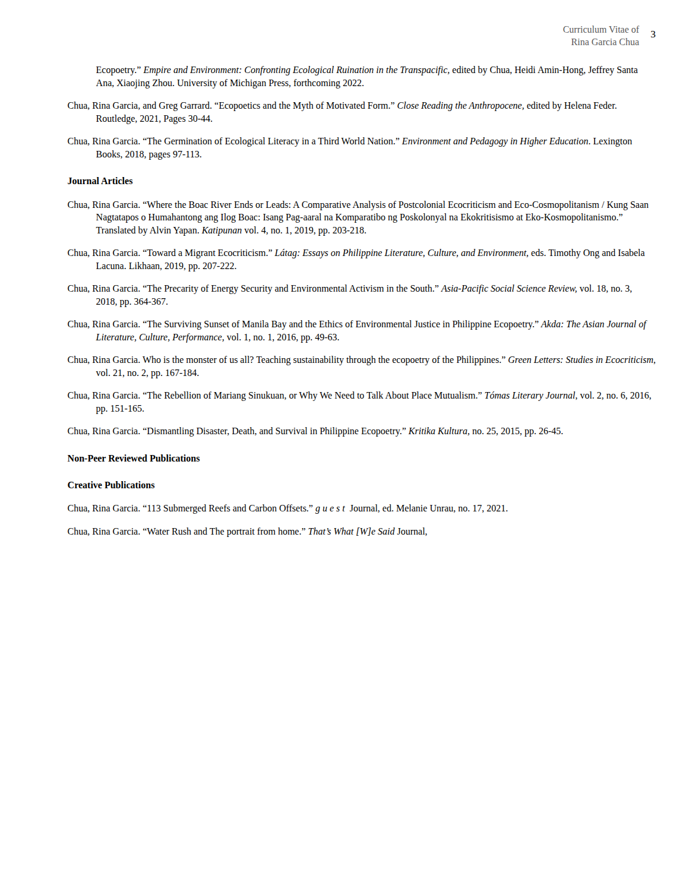Curriculum Vitae of
Rina Garcia Chua
3
Ecopoetry.” Empire and Environment: Confronting Ecological Ruination in the Transpacific, edited by Chua, Heidi Amin-Hong, Jeffrey Santa Ana, Xiaojing Zhou. University of Michigan Press, forthcoming 2022.
Chua, Rina Garcia, and Greg Garrard. “Ecopoetics and the Myth of Motivated Form.” Close Reading the Anthropocene, edited by Helena Feder. Routledge, 2021, Pages 30-44.
Chua, Rina Garcia. “The Germination of Ecological Literacy in a Third World Nation.” Environment and Pedagogy in Higher Education. Lexington Books, 2018, pages 97-113.
Journal Articles
Chua, Rina Garcia. “Where the Boac River Ends or Leads: A Comparative Analysis of Postcolonial Ecocriticism and Eco-Cosmopolitanism / Kung Saan Nagtatapos o Humahantong ang Ilog Boac: Isang Pag-aaral na Komparatibo ng Poskolonyal na Ekokritisismo at Eko-Kosmopolitanismo.” Translated by Alvin Yapan. Katipunan vol. 4, no. 1, 2019, pp. 203-218.
Chua, Rina Garcia. “Toward a Migrant Ecocriticism.” Látag: Essays on Philippine Literature, Culture, and Environment, eds. Timothy Ong and Isabela Lacuna. Likhaan, 2019, pp. 207-222.
Chua, Rina Garcia. “The Precarity of Energy Security and Environmental Activism in the South.” Asia-Pacific Social Science Review, vol. 18, no. 3, 2018, pp. 364-367.
Chua, Rina Garcia. “The Surviving Sunset of Manila Bay and the Ethics of Environmental Justice in Philippine Ecopoetry.” Akda: The Asian Journal of Literature, Culture, Performance, vol. 1, no. 1, 2016, pp. 49-63.
Chua, Rina Garcia. Who is the monster of us all? Teaching sustainability through the ecopoetry of the Philippines.” Green Letters: Studies in Ecocriticism, vol. 21, no. 2, pp. 167-184.
Chua, Rina Garcia. “The Rebellion of Mariang Sinukuan, or Why We Need to Talk About Place Mutualism.” Tómas Literary Journal, vol. 2, no. 6, 2016, pp. 151-165.
Chua, Rina Garcia. “Dismantling Disaster, Death, and Survival in Philippine Ecopoetry.” Kritika Kultura, no. 25, 2015, pp. 26-45.
Non-Peer Reviewed Publications
Creative Publications
Chua, Rina Garcia. “113 Submerged Reefs and Carbon Offsets.” guest Journal, ed. Melanie Unrau, no. 17, 2021.
Chua, Rina Garcia. “Water Rush and The portrait from home.” That’s What [W]e Said Journal,